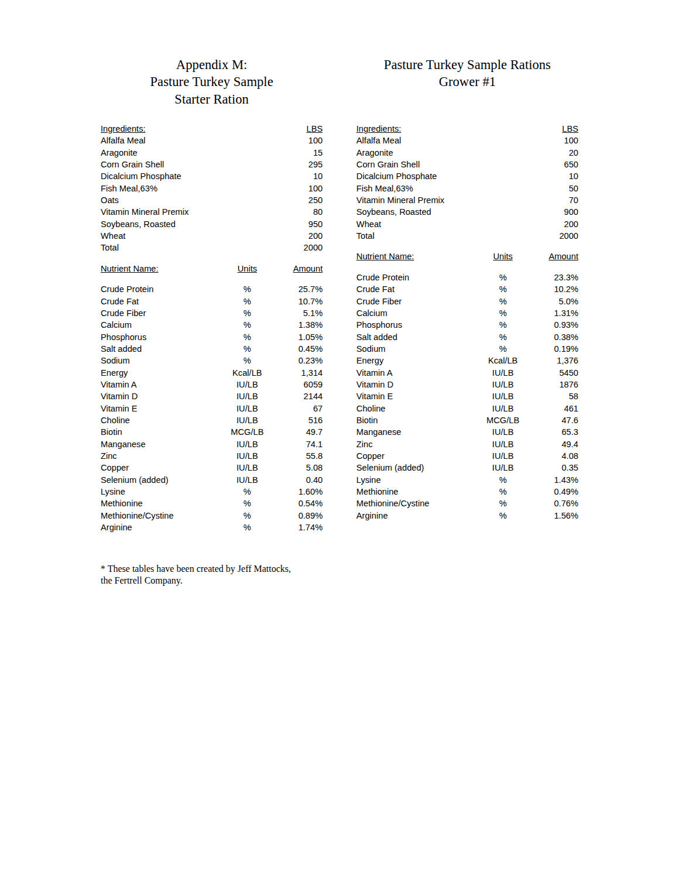Appendix M:
Pasture Turkey Sample
Starter Ration
Pasture Turkey Sample Rations
Grower #1
| Ingredients: | LBS |
| --- | --- |
| Alfalfa Meal | 100 |
| Aragonite | 15 |
| Corn Grain Shell | 295 |
| Dicalcium Phosphate | 10 |
| Fish Meal,63% | 100 |
| Oats | 250 |
| Vitamin Mineral Premix | 80 |
| Soybeans, Roasted | 950 |
| Wheat | 200 |
| Total | 2000 |
| Nutrient Name: | Units | Amount |
| --- | --- | --- |
| Crude Protein | % | 25.7% |
| Crude Fat | % | 10.7% |
| Crude Fiber | % | 5.1% |
| Calcium | % | 1.38% |
| Phosphorus | % | 1.05% |
| Salt added | % | 0.45% |
| Sodium | % | 0.23% |
| Energy | Kcal/LB | 1,314 |
| Vitamin A | IU/LB | 6059 |
| Vitamin D | IU/LB | 2144 |
| Vitamin E | IU/LB | 67 |
| Choline | IU/LB | 516 |
| Biotin | MCG/LB | 49.7 |
| Manganese | IU/LB | 74.1 |
| Zinc | IU/LB | 55.8 |
| Copper | IU/LB | 5.08 |
| Selenium (added) | IU/LB | 0.40 |
| Lysine | % | 1.60% |
| Methionine | % | 0.54% |
| Methionine/Cystine | % | 0.89% |
| Arginine | % | 1.74% |
| Ingredients: | LBS |
| --- | --- |
| Alfalfa Meal | 100 |
| Aragonite | 20 |
| Corn Grain Shell | 650 |
| Dicalcium Phosphate | 10 |
| Fish Meal,63% | 50 |
| Vitamin Mineral Premix | 70 |
| Soybeans, Roasted | 900 |
| Wheat | 200 |
| Total | 2000 |
| Nutrient Name: | Units | Amount |
| --- | --- | --- |
| Crude Protein | % | 23.3% |
| Crude Fat | % | 10.2% |
| Crude Fiber | % | 5.0% |
| Calcium | % | 1.31% |
| Phosphorus | % | 0.93% |
| Salt added | % | 0.38% |
| Sodium | % | 0.19% |
| Energy | Kcal/LB | 1,376 |
| Vitamin A | IU/LB | 5450 |
| Vitamin D | IU/LB | 1876 |
| Vitamin E | IU/LB | 58 |
| Choline | IU/LB | 461 |
| Biotin | MCG/LB | 47.6 |
| Manganese | IU/LB | 65.3 |
| Zinc | IU/LB | 49.4 |
| Copper | IU/LB | 4.08 |
| Selenium (added) | IU/LB | 0.35 |
| Lysine | % | 1.43% |
| Methionine | % | 0.49% |
| Methionine/Cystine | % | 0.76% |
| Arginine | % | 1.56% |
* These tables have been created by Jeff Mattocks, the Fertrell Company.